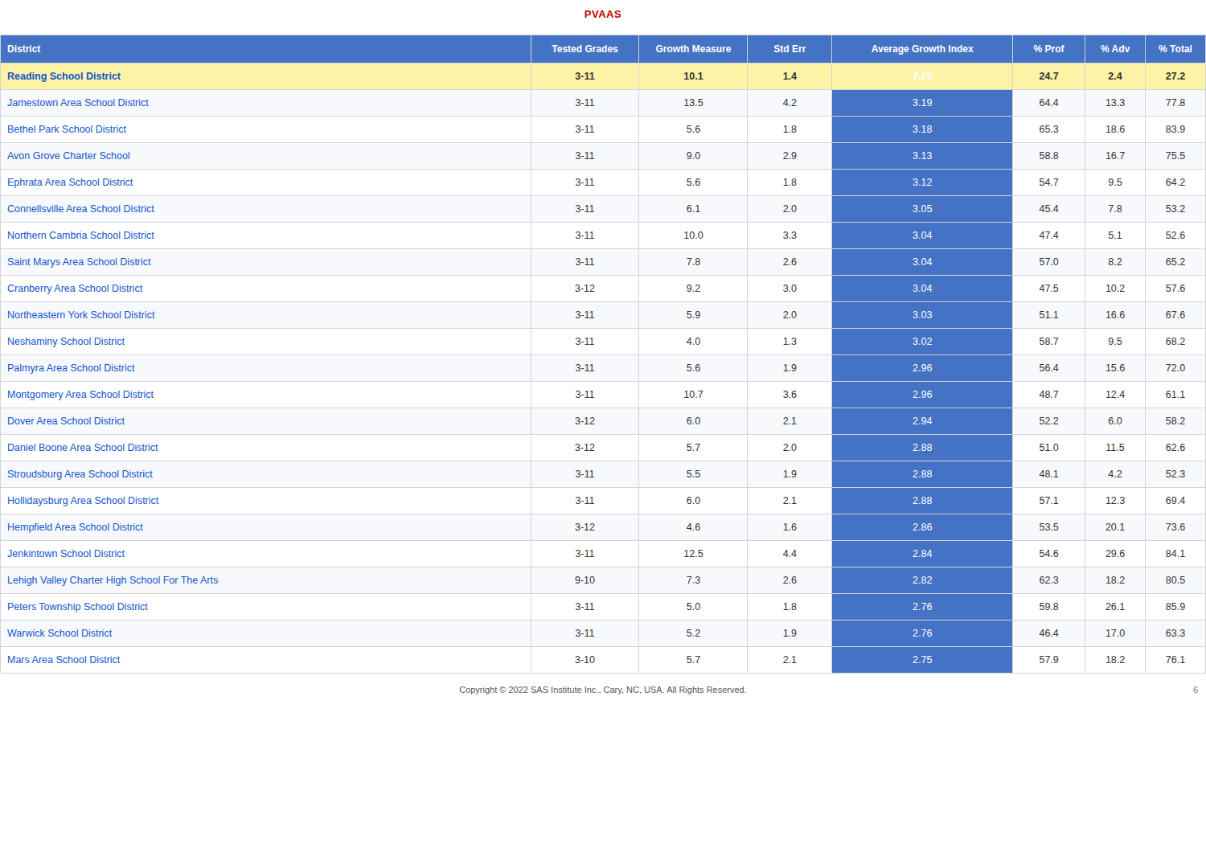PVAAS
| District | Tested Grades | Growth Measure | Std Err | Average Growth Index | % Prof | % Adv | % Total |
| --- | --- | --- | --- | --- | --- | --- | --- |
| Reading School District | 3-11 | 10.1 | 1.4 | 7.25 | 24.7 | 2.4 | 27.2 |
| Jamestown Area School District | 3-11 | 13.5 | 4.2 | 3.19 | 64.4 | 13.3 | 77.8 |
| Bethel Park School District | 3-11 | 5.6 | 1.8 | 3.18 | 65.3 | 18.6 | 83.9 |
| Avon Grove Charter School | 3-11 | 9.0 | 2.9 | 3.13 | 58.8 | 16.7 | 75.5 |
| Ephrata Area School District | 3-11 | 5.6 | 1.8 | 3.12 | 54.7 | 9.5 | 64.2 |
| Connellsville Area School District | 3-11 | 6.1 | 2.0 | 3.05 | 45.4 | 7.8 | 53.2 |
| Northern Cambria School District | 3-11 | 10.0 | 3.3 | 3.04 | 47.4 | 5.1 | 52.6 |
| Saint Marys Area School District | 3-11 | 7.8 | 2.6 | 3.04 | 57.0 | 8.2 | 65.2 |
| Cranberry Area School District | 3-12 | 9.2 | 3.0 | 3.04 | 47.5 | 10.2 | 57.6 |
| Northeastern York School District | 3-11 | 5.9 | 2.0 | 3.03 | 51.1 | 16.6 | 67.6 |
| Neshaminy School District | 3-11 | 4.0 | 1.3 | 3.02 | 58.7 | 9.5 | 68.2 |
| Palmyra Area School District | 3-11 | 5.6 | 1.9 | 2.96 | 56.4 | 15.6 | 72.0 |
| Montgomery Area School District | 3-11 | 10.7 | 3.6 | 2.96 | 48.7 | 12.4 | 61.1 |
| Dover Area School District | 3-12 | 6.0 | 2.1 | 2.94 | 52.2 | 6.0 | 58.2 |
| Daniel Boone Area School District | 3-12 | 5.7 | 2.0 | 2.88 | 51.0 | 11.5 | 62.6 |
| Stroudsburg Area School District | 3-11 | 5.5 | 1.9 | 2.88 | 48.1 | 4.2 | 52.3 |
| Hollidaysburg Area School District | 3-11 | 6.0 | 2.1 | 2.88 | 57.1 | 12.3 | 69.4 |
| Hempfield Area School District | 3-12 | 4.6 | 1.6 | 2.86 | 53.5 | 20.1 | 73.6 |
| Jenkintown School District | 3-11 | 12.5 | 4.4 | 2.84 | 54.6 | 29.6 | 84.1 |
| Lehigh Valley Charter High School For The Arts | 9-10 | 7.3 | 2.6 | 2.82 | 62.3 | 18.2 | 80.5 |
| Peters Township School District | 3-11 | 5.0 | 1.8 | 2.76 | 59.8 | 26.1 | 85.9 |
| Warwick School District | 3-11 | 5.2 | 1.9 | 2.76 | 46.4 | 17.0 | 63.3 |
| Mars Area School District | 3-10 | 5.7 | 2.1 | 2.75 | 57.9 | 18.2 | 76.1 |
Copyright © 2022 SAS Institute Inc., Cary, NC, USA. All Rights Reserved. 6